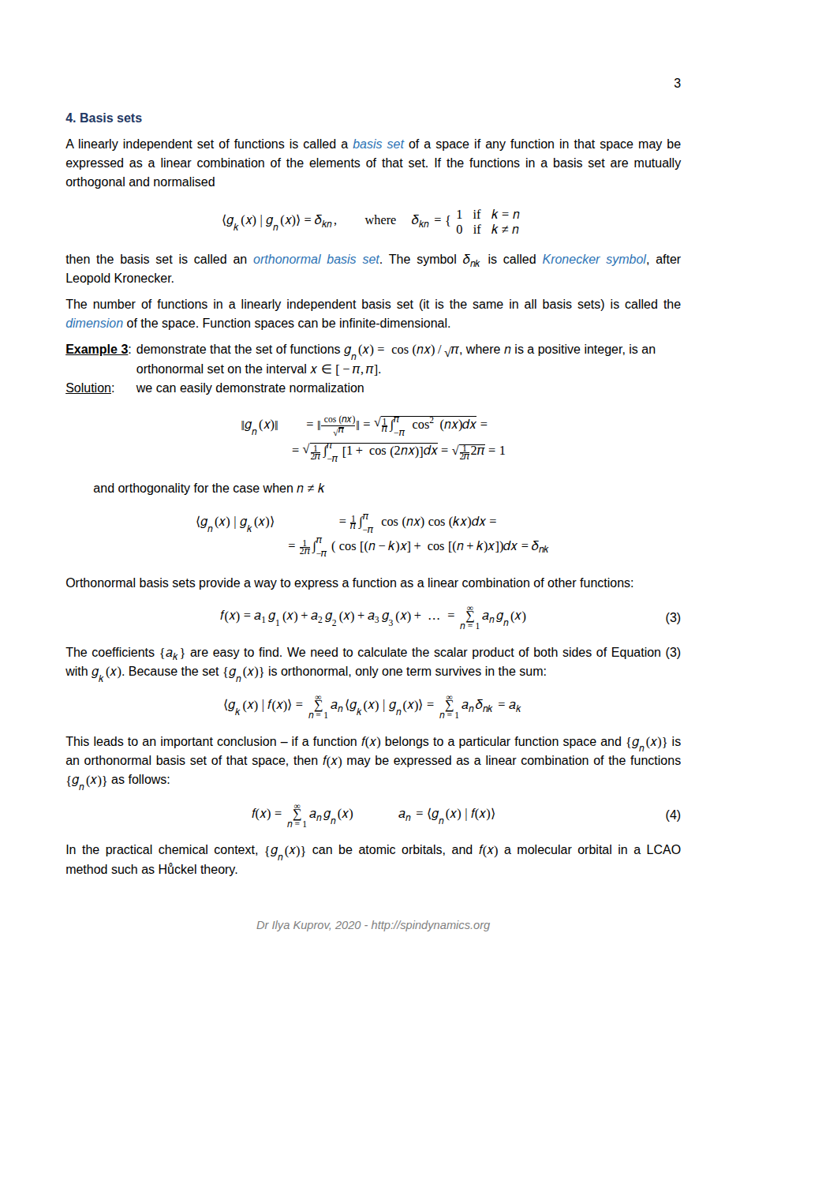3
4. Basis sets
A linearly independent set of functions is called a basis set of a space if any function in that space may be expressed as a linear combination of the elements of that set. If the functions in a basis set are mutually orthogonal and normalised
⟨gk(x)|gn(x)⟩ = δkn , where δkn = { 1ifk=n 0ifk≠n
then the basis set is called an orthonormal basis set. The symbol δnk is called Kronecker symbol, after Leopold Kronecker.
The number of functions in a linearly independent basis set (it is the same in all basis sets) is called the dimension of the space. Function spaces can be infinite-dimensional.
| Example 3 : | demonstrate that the set of functions g n ( x ) = cos ( n x ) / π , where n is a positive integer, is an orthonormal set on the interval x ∈ [ − π , π ] . |
| Solution : | we can easily demonstrate normalization |
‖gn(x)‖ = ‖cos(nx)π‖ = 1π ∫−ππ cos2(nx)dx = = 12π ∫−ππ [1+cos(2nx)]dx = 12π2π =1
and orthogonality for the case when n≠k
⟨gn(x)|gk(x)⟩ = 1π ∫−ππ cos(nx)cos(kx)dx = = 12π ∫−ππ (cos[(n−k)x]+cos[(n+k)x]) dx = δnk
Orthonormal basis sets provide a way to express a function as a linear combination of other functions:
f(x)= a1g1(x)+ a2g2(x)+ a3g3(x)+…= ∑n=1∞ angn(x) (3)
The coefficients {ak} are easy to find. We need to calculate the scalar product of both sides of Equation (3) with gk(x). Because the set {gn(x)} is orthonormal, only one term survives in the sum:
⟨gk(x)|f(x)⟩ = ∑n=1∞ an ⟨gk(x)|gn(x)⟩ = ∑n=1∞ anδnk = ak
This leads to an important conclusion – if a function f(x) belongs to a particular function space and {gn(x)} is an orthonormal basis set of that space, then f(x) may be expressed as a linear combination of the functions {gn(x)} as follows:
f(x)= ∑n=1∞ angn(x) an= ⟨gn(x)|f(x)⟩ (4)
In the practical chemical context, {gn(x)} can be atomic orbitals, and f(x) a molecular orbital in a LCAO method such as Hůckel theory.
Dr Ilya Kuprov, 2020 - http://spindynamics.org